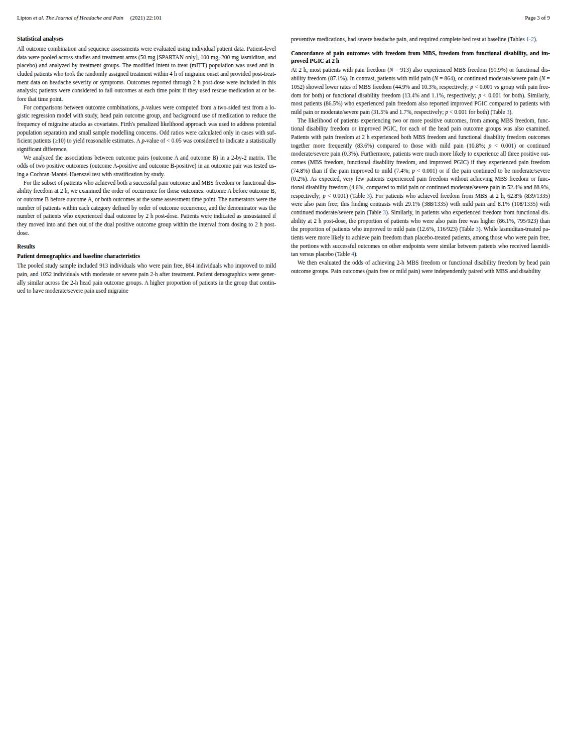Lipton et al. The Journal of Headache and Pain (2021) 22:101
Page 3 of 9
Statistical analyses
All outcome combination and sequence assessments were evaluated using individual patient data. Patient-level data were pooled across studies and treatment arms (50 mg [SPARTAN only], 100 mg, 200 mg lasmiditan, and placebo) and analyzed by treatment groups. The modified intent-to-treat (mITT) population was used and included patients who took the randomly assigned treatment within 4 h of migraine onset and provided post-treatment data on headache severity or symptoms. Outcomes reported through 2 h post-dose were included in this analysis; patients were considered to fail outcomes at each time point if they used rescue medication at or before that time point.
For comparisons between outcome combinations, p-values were computed from a two-sided test from a logistic regression model with study, head pain outcome group, and background use of medication to reduce the frequency of migraine attacks as covariates. Firth's penalized likelihood approach was used to address potential population separation and small sample modelling concerns. Odd ratios were calculated only in cases with sufficient patients (≥10) to yield reasonable estimates. A p-value of < 0.05 was considered to indicate a statistically significant difference.
We analyzed the associations between outcome pairs (outcome A and outcome B) in a 2-by-2 matrix. The odds of two positive outcomes (outcome A-positive and outcome B-positive) in an outcome pair was tested using a Cochran-Mantel-Haenszel test with stratification by study.
For the subset of patients who achieved both a successful pain outcome and MBS freedom or functional disability freedom at 2 h, we examined the order of occurrence for those outcomes: outcome A before outcome B, or outcome B before outcome A, or both outcomes at the same assessment time point. The numerators were the number of patients within each category defined by order of outcome occurrence, and the denominator was the number of patients who experienced dual outcome by 2 h post-dose. Patients were indicated as unsustained if they moved into and then out of the dual positive outcome group within the interval from dosing to 2 h post-dose.
Results
Patient demographics and baseline characteristics
The pooled study sample included 913 individuals who were pain free, 864 individuals who improved to mild pain, and 1052 individuals with moderate or severe pain 2-h after treatment. Patient demographics were generally similar across the 2-h head pain outcome groups. A higher proportion of patients in the group that continued to have moderate/severe pain used migraine
preventive medications, had severe headache pain, and required complete bed rest at baseline (Tables 1-2).
Concordance of pain outcomes with freedom from MBS, freedom from functional disability, and improved PGIC at 2 h
At 2 h, most patients with pain freedom (N = 913) also experienced MBS freedom (91.9%) or functional disability freedom (87.1%). In contrast, patients with mild pain (N = 864), or continued moderate/severe pain (N = 1052) showed lower rates of MBS freedom (44.9% and 10.3%, respectively; p < 0.001 vs group with pain freedom for both) or functional disability freedom (13.4% and 1.1%, respectively; p < 0.001 for both). Similarly, most patients (86.5%) who experienced pain freedom also reported improved PGIC compared to patients with mild pain or moderate/severe pain (31.5% and 1.7%, respectively; p < 0.001 for both) (Table 3).
The likelihood of patients experiencing two or more positive outcomes, from among MBS freedom, functional disability freedom or improved PGIC, for each of the head pain outcome groups was also examined. Patients with pain freedom at 2 h experienced both MBS freedom and functional disability freedom outcomes together more frequently (83.6%) compared to those with mild pain (10.8%; p < 0.001) or continued moderate/severe pain (0.3%). Furthermore, patients were much more likely to experience all three positive outcomes (MBS freedom, functional disability freedom, and improved PGIC) if they experienced pain freedom (74.8%) than if the pain improved to mild (7.4%; p < 0.001) or if the pain continued to be moderate/severe (0.2%). As expected, very few patients experienced pain freedom without achieving MBS freedom or functional disability freedom (4.6%, compared to mild pain or continued moderate/severe pain in 52.4% and 88.9%, respectively; p < 0.001) (Table 3). For patients who achieved freedom from MBS at 2 h, 62.8% (839/1335) were also pain free; this finding contrasts with 29.1% (388/1335) with mild pain and 8.1% (108/1335) with continued moderate/severe pain (Table 3). Similarly, in patients who experienced freedom from functional disability at 2 h post-dose, the proportion of patients who were also pain free was higher (86.1%, 795/923) than the proportion of patients who improved to mild pain (12.6%, 116/923) (Table 3). While lasmiditan-treated patients were more likely to achieve pain freedom than placebo-treated patients, among those who were pain free, the portions with successful outcomes on other endpoints were similar between patients who received lasmiditan versus placebo (Table 4).
We then evaluated the odds of achieving 2-h MBS freedom or functional disability freedom by head pain outcome groups. Pain outcomes (pain free or mild pain) were independently paired with MBS and disability